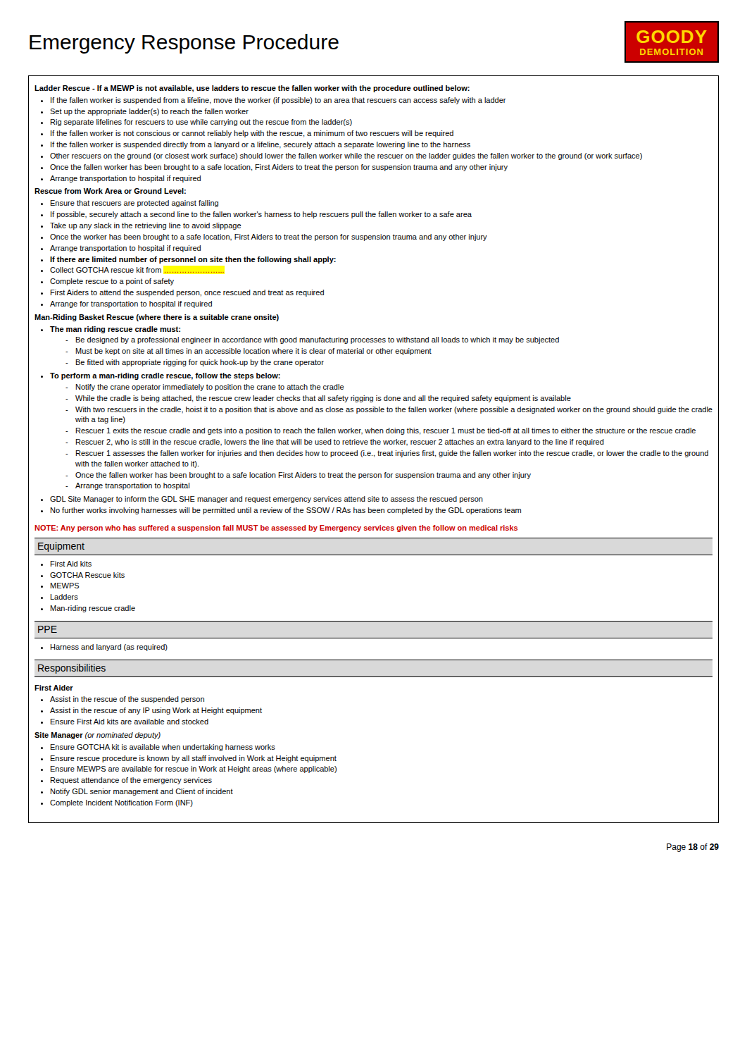Emergency Response Procedure
GOODY
DEMOLITION
Ladder Rescue - If a MEWP is not available, use ladders to rescue the fallen worker with the procedure outlined below:
If the fallen worker is suspended from a lifeline, move the worker (if possible) to an area that rescuers can access safely with a ladder
Set up the appropriate ladder(s) to reach the fallen worker
Rig separate lifelines for rescuers to use while carrying out the rescue from the ladder(s)
If the fallen worker is not conscious or cannot reliably help with the rescue, a minimum of two rescuers will be required
If the fallen worker is suspended directly from a lanyard or a lifeline, securely attach a separate lowering line to the harness
Other rescuers on the ground (or closest work surface) should lower the fallen worker while the rescuer on the ladder guides the fallen worker to the ground (or work surface)
Once the fallen worker has been brought to a safe location, First Aiders to treat the person for suspension trauma and any other injury
Arrange transportation to hospital if required
Rescue from Work Area or Ground Level:
Ensure that rescuers are protected against falling
If possible, securely attach a second line to the fallen worker's harness to help rescuers pull the fallen worker to a safe area
Take up any slack in the retrieving line to avoid slippage
Once the worker has been brought to a safe location, First Aiders to treat the person for suspension trauma and any other injury
Arrange transportation to hospital if required
If there are limited number of personnel on site then the following shall apply:
Collect GOTCHA rescue kit from …………………...
Complete rescue to a point of safety
First Aiders to attend the suspended person, once rescued and treat as required
Arrange for transportation to hospital if required
Man-Riding Basket Rescue (where there is a suitable crane onsite)
The man riding rescue cradle must:
Be designed by a professional engineer in accordance with good manufacturing processes to withstand all loads to which it may be subjected
Must be kept on site at all times in an accessible location where it is clear of material or other equipment
Be fitted with appropriate rigging for quick hook-up by the crane operator
To perform a man-riding cradle rescue, follow the steps below:
Notify the crane operator immediately to position the crane to attach the cradle
While the cradle is being attached, the rescue crew leader checks that all safety rigging is done and all the required safety equipment is available
With two rescuers in the cradle, hoist it to a position that is above and as close as possible to the fallen worker (where possible a designated worker on the ground should guide the cradle with a tag line)
Rescuer 1 exits the rescue cradle and gets into a position to reach the fallen worker, when doing this, rescuer 1 must be tied-off at all times to either the structure or the rescue cradle
Rescuer 2, who is still in the rescue cradle, lowers the line that will be used to retrieve the worker, rescuer 2 attaches an extra lanyard to the line if required
Rescuer 1 assesses the fallen worker for injuries and then decides how to proceed (i.e., treat injuries first, guide the fallen worker into the rescue cradle, or lower the cradle to the ground with the fallen worker attached to it).
Once the fallen worker has been brought to a safe location First Aiders to treat the person for suspension trauma and any other injury
Arrange transportation to hospital
GDL Site Manager to inform the GDL SHE manager and request emergency services attend site to assess the rescued person
No further works involving harnesses will be permitted until a review of the SSOW / RAs has been completed by the GDL operations team
NOTE: Any person who has suffered a suspension fall MUST be assessed by Emergency services given the follow on medical risks
Equipment
First Aid kits
GOTCHA Rescue kits
MEWPS
Ladders
Man-riding rescue cradle
PPE
Harness and lanyard (as required)
Responsibilities
First Aider
Assist in the rescue of the suspended person
Assist in the rescue of any IP using Work at Height equipment
Ensure First Aid kits are available and stocked
Site Manager (or nominated deputy)
Ensure GOTCHA kit is available when undertaking harness works
Ensure rescue procedure is known by all staff involved in Work at Height equipment
Ensure MEWPS are available for rescue in Work at Height areas (where applicable)
Request attendance of the emergency services
Notify GDL senior management and Client of incident
Complete Incident Notification Form (INF)
Page 18 of 29